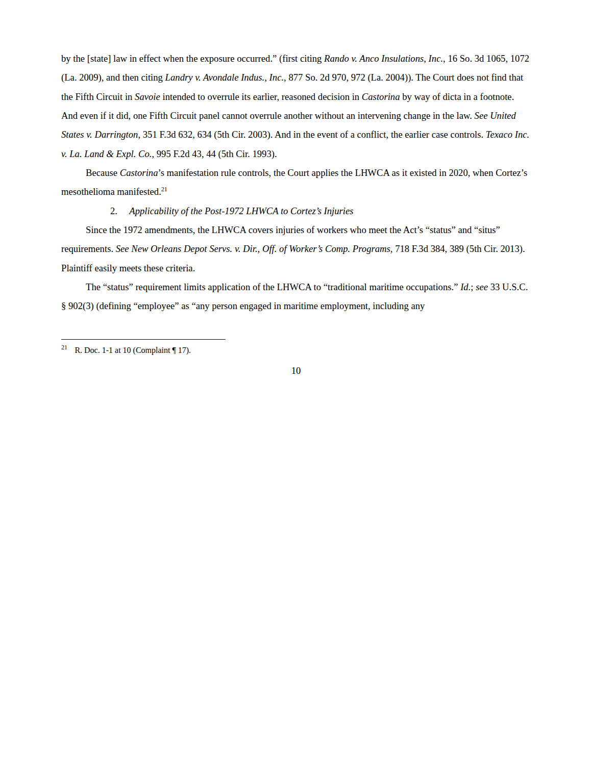by the [state] law in effect when the exposure occurred.” (first citing Rando v. Anco Insulations, Inc., 16 So. 3d 1065, 1072 (La. 2009), and then citing Landry v. Avondale Indus., Inc., 877 So. 2d 970, 972 (La. 2004)). The Court does not find that the Fifth Circuit in Savoie intended to overrule its earlier, reasoned decision in Castorina by way of dicta in a footnote. And even if it did, one Fifth Circuit panel cannot overrule another without an intervening change in the law. See United States v. Darrington, 351 F.3d 632, 634 (5th Cir. 2003). And in the event of a conflict, the earlier case controls. Texaco Inc. v. La. Land & Expl. Co., 995 F.2d 43, 44 (5th Cir. 1993).
Because Castorina’s manifestation rule controls, the Court applies the LHWCA as it existed in 2020, when Cortez’s mesothelioma manifested.21
2. Applicability of the Post-1972 LHWCA to Cortez’s Injuries
Since the 1972 amendments, the LHWCA covers injuries of workers who meet the Act’s “status” and “situs” requirements. See New Orleans Depot Servs. v. Dir., Off. of Worker’s Comp. Programs, 718 F.3d 384, 389 (5th Cir. 2013). Plaintiff easily meets these criteria.
The “status” requirement limits application of the LHWCA to “traditional maritime occupations.” Id.; see 33 U.S.C. § 902(3) (defining “employee” as “any person engaged in maritime employment, including any
21R. Doc. 1-1 at 10 (Complaint ¶ 17).
10